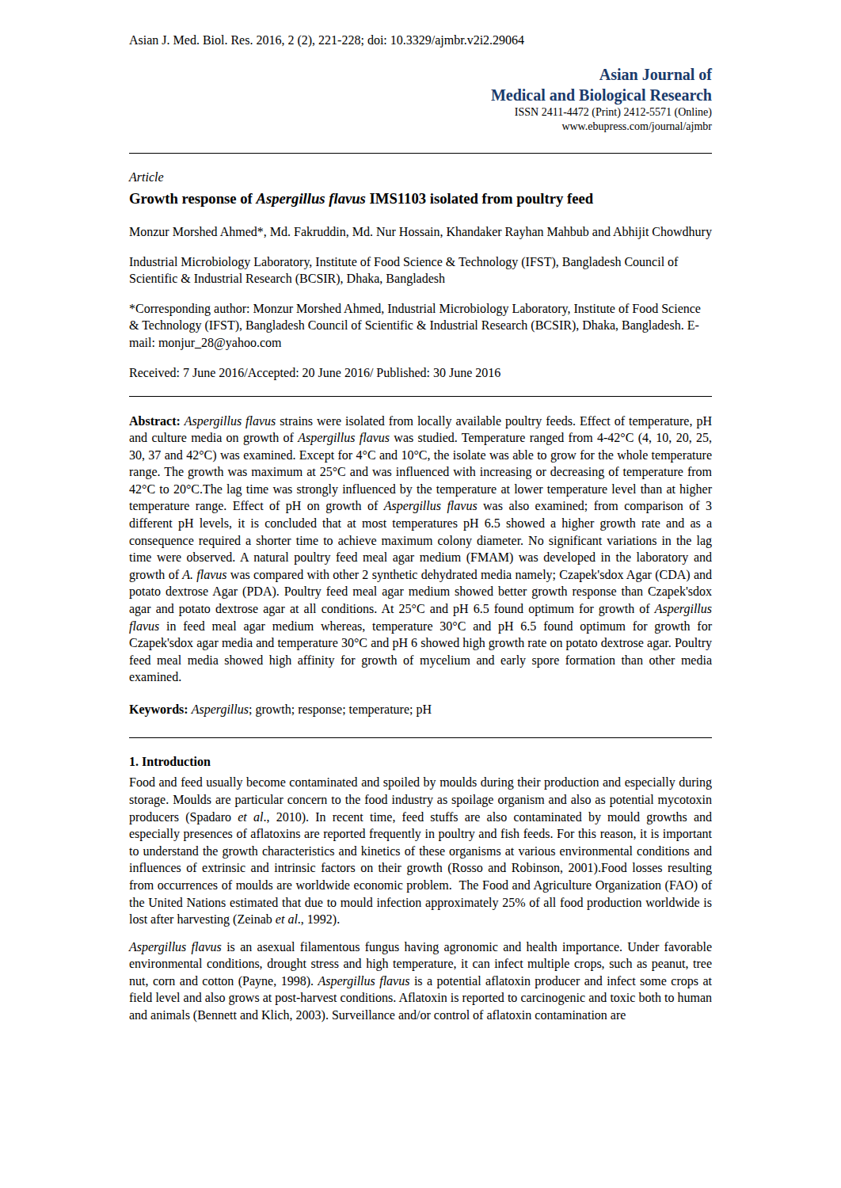Asian J. Med. Biol. Res. 2016, 2 (2), 221-228; doi: 10.3329/ajmbr.v2i2.29064
Asian Journal of
Medical and Biological Research
ISSN 2411-4472 (Print) 2412-5571 (Online)
www.ebupress.com/journal/ajmbr
Article
Growth response of Aspergillus flavus IMS1103 isolated from poultry feed
Monzur Morshed Ahmed*, Md. Fakruddin, Md. Nur Hossain, Khandaker Rayhan Mahbub and Abhijit Chowdhury
Industrial Microbiology Laboratory, Institute of Food Science & Technology (IFST), Bangladesh Council of Scientific & Industrial Research (BCSIR), Dhaka, Bangladesh
*Corresponding author: Monzur Morshed Ahmed, Industrial Microbiology Laboratory, Institute of Food Science & Technology (IFST), Bangladesh Council of Scientific & Industrial Research (BCSIR), Dhaka, Bangladesh. E-mail: monjur_28@yahoo.com
Received: 7 June 2016/Accepted: 20 June 2016/ Published: 30 June 2016
Abstract: Aspergillus flavus strains were isolated from locally available poultry feeds. Effect of temperature, pH and culture media on growth of Aspergillus flavus was studied. Temperature ranged from 4-42°C (4, 10, 20, 25, 30, 37 and 42°C) was examined. Except for 4°C and 10°C, the isolate was able to grow for the whole temperature range. The growth was maximum at 25°C and was influenced with increasing or decreasing of temperature from 42°C to 20°C.The lag time was strongly influenced by the temperature at lower temperature level than at higher temperature range. Effect of pH on growth of Aspergillus flavus was also examined; from comparison of 3 different pH levels, it is concluded that at most temperatures pH 6.5 showed a higher growth rate and as a consequence required a shorter time to achieve maximum colony diameter. No significant variations in the lag time were observed. A natural poultry feed meal agar medium (FMAM) was developed in the laboratory and growth of A. flavus was compared with other 2 synthetic dehydrated media namely; Czapek'sdox Agar (CDA) and potato dextrose Agar (PDA). Poultry feed meal agar medium showed better growth response than Czapek'sdox agar and potato dextrose agar at all conditions. At 25°C and pH 6.5 found optimum for growth of Aspergillus flavus in feed meal agar medium whereas, temperature 30°C and pH 6.5 found optimum for growth for Czapek'sdox agar media and temperature 30°C and pH 6 showed high growth rate on potato dextrose agar. Poultry feed meal media showed high affinity for growth of mycelium and early spore formation than other media examined.
Keywords: Aspergillus; growth; response; temperature; pH
1. Introduction
Food and feed usually become contaminated and spoiled by moulds during their production and especially during storage. Moulds are particular concern to the food industry as spoilage organism and also as potential mycotoxin producers (Spadaro et al., 2010). In recent time, feed stuffs are also contaminated by mould growths and especially presences of aflatoxins are reported frequently in poultry and fish feeds. For this reason, it is important to understand the growth characteristics and kinetics of these organisms at various environmental conditions and influences of extrinsic and intrinsic factors on their growth (Rosso and Robinson, 2001).Food losses resulting from occurrences of moulds are worldwide economic problem. The Food and Agriculture Organization (FAO) of the United Nations estimated that due to mould infection approximately 25% of all food production worldwide is lost after harvesting (Zeinab et al., 1992).
Aspergillus flavus is an asexual filamentous fungus having agronomic and health importance. Under favorable environmental conditions, drought stress and high temperature, it can infect multiple crops, such as peanut, tree nut, corn and cotton (Payne, 1998). Aspergillus flavus is a potential aflatoxin producer and infect some crops at field level and also grows at post-harvest conditions. Aflatoxin is reported to carcinogenic and toxic both to human and animals (Bennett and Klich, 2003). Surveillance and/or control of aflatoxin contamination are